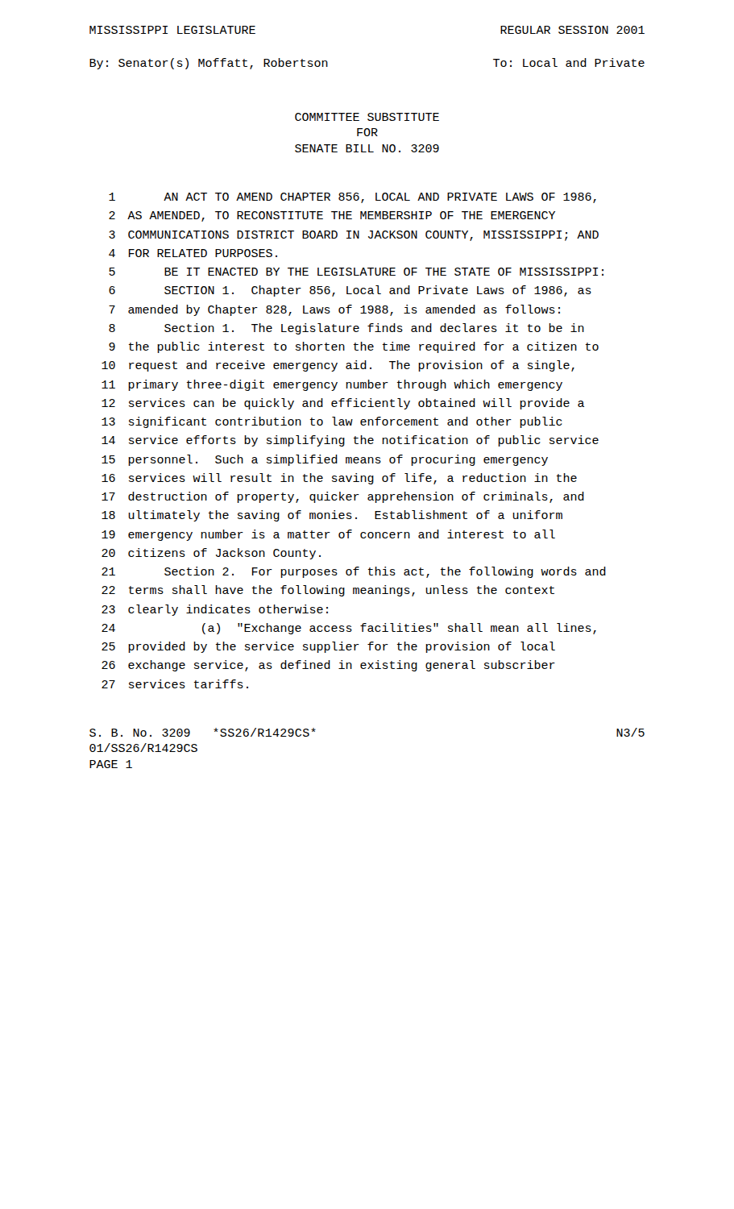MISSISSIPPI LEGISLATURE
REGULAR SESSION 2001
By: Senator(s) Moffatt, Robertson
To: Local and Private
COMMITTEE SUBSTITUTE
FOR
SENATE BILL NO. 3209
AN ACT TO AMEND CHAPTER 856, LOCAL AND PRIVATE LAWS OF 1986,
AS AMENDED, TO RECONSTITUTE THE MEMBERSHIP OF THE EMERGENCY
COMMUNICATIONS DISTRICT BOARD IN JACKSON COUNTY, MISSISSIPPI; AND
FOR RELATED PURPOSES.
BE IT ENACTED BY THE LEGISLATURE OF THE STATE OF MISSISSIPPI:
SECTION 1. Chapter 856, Local and Private Laws of 1986, as
amended by Chapter 828, Laws of 1988, is amended as follows:
Section 1. The Legislature finds and declares it to be in
the public interest to shorten the time required for a citizen to
request and receive emergency aid. The provision of a single,
primary three-digit emergency number through which emergency
services can be quickly and efficiently obtained will provide a
significant contribution to law enforcement and other public
service efforts by simplifying the notification of public service
personnel. Such a simplified means of procuring emergency
services will result in the saving of life, a reduction in the
destruction of property, quicker apprehension of criminals, and
ultimately the saving of monies. Establishment of a uniform
emergency number is a matter of concern and interest to all
citizens of Jackson County.
Section 2. For purposes of this act, the following words and
terms shall have the following meanings, unless the context
clearly indicates otherwise:
(a) "Exchange access facilities" shall mean all lines,
provided by the service supplier for the provision of local
exchange service, as defined in existing general subscriber
services tariffs.
S. B. No. 3209 *SS26/R1429CS* N3/5
01/SS26/R1429CS
PAGE 1